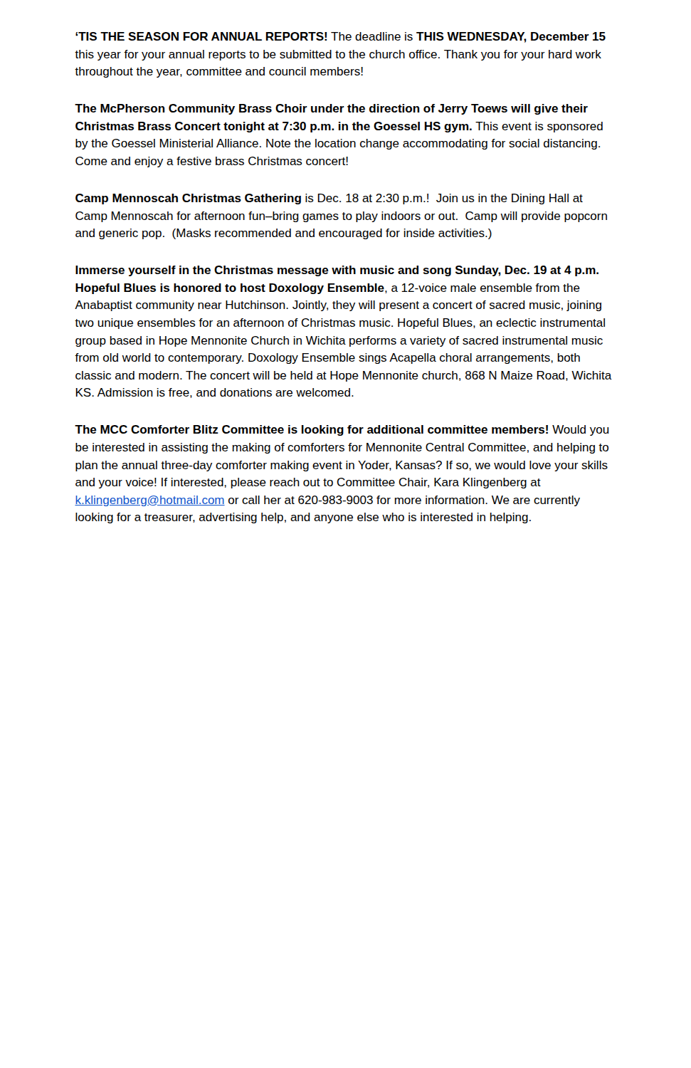‘TIS THE SEASON FOR ANNUAL REPORTS! The deadline is THIS WEDNESDAY, December 15 this year for your annual reports to be submitted to the church office. Thank you for your hard work throughout the year, committee and council members!
The McPherson Community Brass Choir under the direction of Jerry Toews will give their Christmas Brass Concert tonight at 7:30 p.m. in the Goessel HS gym. This event is sponsored by the Goessel Ministerial Alliance. Note the location change accommodating for social distancing. Come and enjoy a festive brass Christmas concert!
Camp Mennoscah Christmas Gathering is Dec. 18 at 2:30 p.m.! Join us in the Dining Hall at Camp Mennoscah for afternoon fun–bring games to play indoors or out. Camp will provide popcorn and generic pop. (Masks recommended and encouraged for inside activities.)
Immerse yourself in the Christmas message with music and song Sunday, Dec. 19 at 4 p.m. Hopeful Blues is honored to host Doxology Ensemble, a 12-voice male ensemble from the Anabaptist community near Hutchinson. Jointly, they will present a concert of sacred music, joining two unique ensembles for an afternoon of Christmas music. Hopeful Blues, an eclectic instrumental group based in Hope Mennonite Church in Wichita performs a variety of sacred instrumental music from old world to contemporary. Doxology Ensemble sings Acapella choral arrangements, both classic and modern. The concert will be held at Hope Mennonite church, 868 N Maize Road, Wichita KS. Admission is free, and donations are welcomed.
The MCC Comforter Blitz Committee is looking for additional committee members! Would you be interested in assisting the making of comforters for Mennonite Central Committee, and helping to plan the annual three-day comforter making event in Yoder, Kansas? If so, we would love your skills and your voice! If interested, please reach out to Committee Chair, Kara Klingenberg at k.klingenberg@hotmail.com or call her at 620-983-9003 for more information. We are currently looking for a treasurer, advertising help, and anyone else who is interested in helping.